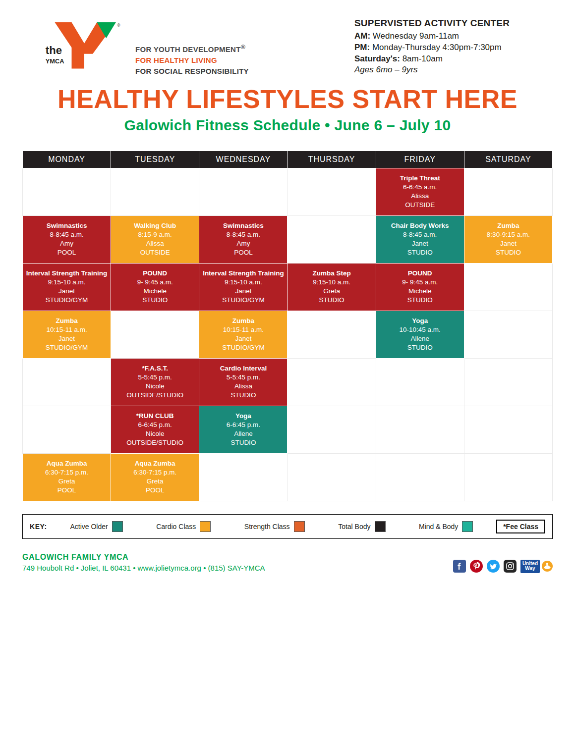the YMCA ®
FOR YOUTH DEVELOPMENT®
FOR HEALTHY LIVING
FOR SOCIAL RESPONSIBILITY
SUPERVISTED ACTIVITY CENTER
AM: Wednesday 9am-11am
PM: Monday-Thursday 4:30pm-7:30pm
Saturday's: 8am-10am
Ages 6mo – 9yrs
Healthy Lifestyles Start Here
Galowich Fitness Schedule • June 6 – July 10
| Monday | Tuesday | Wednesday | Thursday | Friday | Saturday |
| --- | --- | --- | --- | --- | --- |
| | | | | Triple Threat 6-6:45 a.m. Alissa OUTSIDE | |
| Swimnastics 8-8:45 a.m. Amy POOL | Walking Club 8:15-9 a.m. Alissa OUTSIDE | Swimnastics 8-8:45 a.m. Amy POOL | | Chair Body Works 8-8:45 a.m. Janet STUDIO | Zumba 8:30-9:15 a.m. Janet STUDIO |
| Interval Strength Training 9:15-10 a.m. Janet STUDIO/GYM | POUND 9- 9:45 a.m. Michele STUDIO | Interval Strength Training 9:15-10 a.m. Janet STUDIO/GYM | Zumba Step 9:15-10 a.m. Greta STUDIO | POUND 9- 9:45 a.m. Michele STUDIO | |
| Zumba 10:15-11 a.m. Janet STUDIO/GYM | | Zumba 10:15-11 a.m. Janet STUDIO/GYM | | Yoga 10-10:45 a.m. Allene STUDIO | |
| | *F.A.S.T. 5-5:45 p.m. Nicole OUTSIDE/STUDIO | Cardio Interval 5-5:45 p.m. Alissa STUDIO | | | |
| | *RUN CLUB 6-6:45 p.m. Nicole OUTSIDE/STUDIO | Yoga 6-6:45 p.m. Allene STUDIO | | | |
| Aqua Zumba 6:30-7:15 p.m. Greta POOL | Aqua Zumba 6:30-7:15 p.m. Greta POOL | | | | |
KEY:
Active Older Cardio Class Strength Class Total Body Mind & Body
*Fee Class
Galowich Family YMCA
749 Houbolt Rd • Joliet, IL 60431 • www.jolietymca.org • (815) SAY-YMCA
United
Way